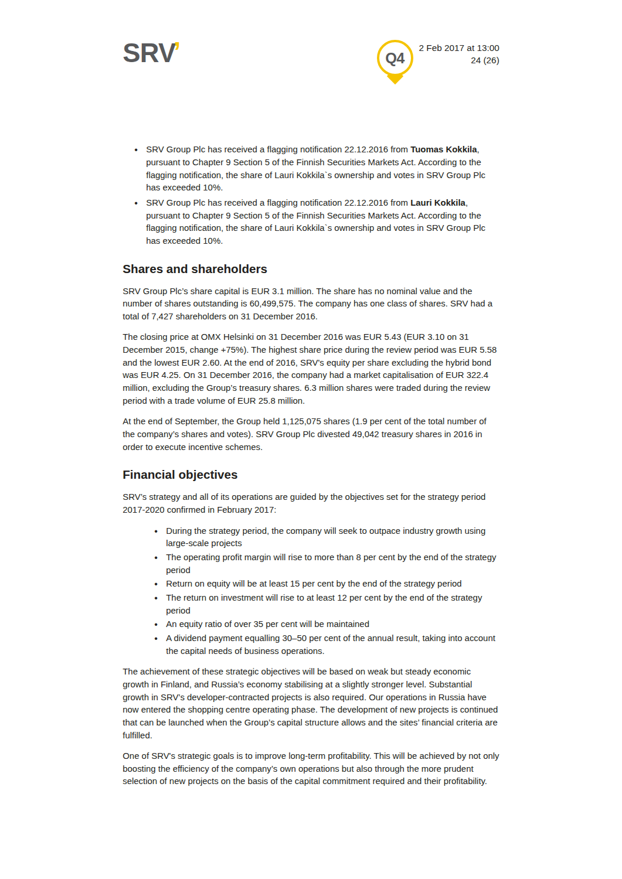SRV’
Q4
2 Feb 2017 at 13:00
24 (26)
SRV Group Plc has received a flagging notification 22.12.2016 from Tuomas Kokkila, pursuant to Chapter 9 Section 5 of the Finnish Securities Markets Act. According to the flagging notification, the share of Lauri Kokkila`s ownership and votes in SRV Group Plc has exceeded 10%.
SRV Group Plc has received a flagging notification 22.12.2016 from Lauri Kokkila, pursuant to Chapter 9 Section 5 of the Finnish Securities Markets Act. According to the flagging notification, the share of Lauri Kokkila`s ownership and votes in SRV Group Plc has exceeded 10%.
Shares and shareholders
SRV Group Plc’s share capital is EUR 3.1 million. The share has no nominal value and the number of shares outstanding is 60,499,575. The company has one class of shares. SRV had a total of 7,427 shareholders on 31 December 2016.
The closing price at OMX Helsinki on 31 December 2016 was EUR 5.43 (EUR 3.10 on 31 December 2015, change +75%). The highest share price during the review period was EUR 5.58 and the lowest EUR 2.60. At the end of 2016, SRV's equity per share excluding the hybrid bond was EUR 4.25. On 31 December 2016, the company had a market capitalisation of EUR 322.4 million, excluding the Group’s treasury shares. 6.3 million shares were traded during the review period with a trade volume of EUR 25.8 million.
At the end of September, the Group held 1,125,075 shares (1.9 per cent of the total number of the company’s shares and votes). SRV Group Plc divested 49,042 treasury shares in 2016 in order to execute incentive schemes.
Financial objectives
SRV’s strategy and all of its operations are guided by the objectives set for the strategy period 2017-2020 confirmed in February 2017:
During the strategy period, the company will seek to outpace industry growth using large-scale projects
The operating profit margin will rise to more than 8 per cent by the end of the strategy period
Return on equity will be at least 15 per cent by the end of the strategy period
The return on investment will rise to at least 12 per cent by the end of the strategy period
An equity ratio of over 35 per cent will be maintained
A dividend payment equalling 30–50 per cent of the annual result, taking into account the capital needs of business operations.
The achievement of these strategic objectives will be based on weak but steady economic growth in Finland, and Russia’s economy stabilising at a slightly stronger level. Substantial growth in SRV’s developer-contracted projects is also required. Our operations in Russia have now entered the shopping centre operating phase. The development of new projects is continued that can be launched when the Group’s capital structure allows and the sites’ financial criteria are fulfilled.
One of SRV's strategic goals is to improve long-term profitability. This will be achieved by not only boosting the efficiency of the company’s own operations but also through the more prudent selection of new projects on the basis of the capital commitment required and their profitability.